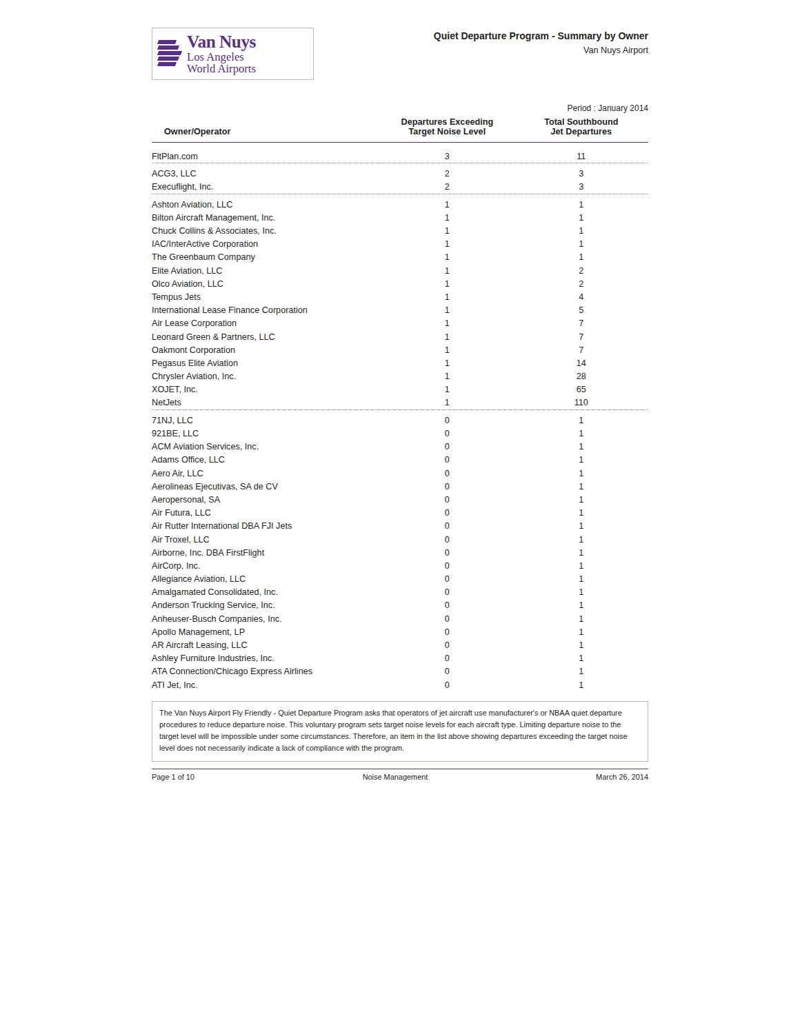Van Nuys
Los Angeles
World Airports
Quiet Departure Program - Summary by Owner
Van Nuys Airport
Period : January 2014
| Owner/Operator | Departures Exceeding Target Noise Level | Total Southbound Jet Departures |
| --- | --- | --- |
| FltPlan.com | 3 | 11 |
| ACG3, LLC | 2 | 3 |
| Execuflight, Inc. | 2 | 3 |
| Ashton Aviation, LLC | 1 | 1 |
| Bilton Aircraft Management, Inc. | 1 | 1 |
| Chuck Collins & Associates, Inc. | 1 | 1 |
| IAC/InterActive Corporation | 1 | 1 |
| The Greenbaum Company | 1 | 1 |
| Elite Aviation, LLC | 1 | 2 |
| Olco Aviation, LLC | 1 | 2 |
| Tempus Jets | 1 | 4 |
| International Lease Finance Corporation | 1 | 5 |
| Air Lease Corporation | 1 | 7 |
| Leonard Green & Partners, LLC | 1 | 7 |
| Oakmont Corporation | 1 | 7 |
| Pegasus Elite Aviation | 1 | 14 |
| Chrysler Aviation, Inc. | 1 | 28 |
| XOJET, Inc. | 1 | 65 |
| NetJets | 1 | 110 |
| 71NJ, LLC | 0 | 1 |
| 921BE, LLC | 0 | 1 |
| ACM Aviation Services, Inc. | 0 | 1 |
| Adams Office, LLC | 0 | 1 |
| Aero Air, LLC | 0 | 1 |
| Aerolineas Ejecutivas, SA de CV | 0 | 1 |
| Aeropersonal, SA | 0 | 1 |
| Air Futura, LLC | 0 | 1 |
| Air Rutter International DBA FJI Jets | 0 | 1 |
| Air Troxel, LLC | 0 | 1 |
| Airborne, Inc. DBA FirstFlight | 0 | 1 |
| AirCorp, Inc. | 0 | 1 |
| Allegiance Aviation, LLC | 0 | 1 |
| Amalgamated Consolidated, Inc. | 0 | 1 |
| Anderson Trucking Service, Inc. | 0 | 1 |
| Anheuser-Busch Companies, Inc. | 0 | 1 |
| Apollo Management, LP | 0 | 1 |
| AR Aircraft Leasing, LLC | 0 | 1 |
| Ashley Furniture Industries, Inc. | 0 | 1 |
| ATA Connection/Chicago Express Airlines | 0 | 1 |
| ATI Jet, Inc. | 0 | 1 |
The Van Nuys Airport Fly Friendly - Quiet Departure Program asks that operators of jet aircraft use manufacturer's or NBAA quiet departure procedures to reduce departure noise. This voluntary program sets target noise levels for each aircraft type. Limiting departure noise to the target level will be impossible under some circumstances. Therefore, an item in the list above showing departures exceeding the target noise level does not necessarily indicate a lack of compliance with the program.
Page 1 of 10
Noise Management
March 26, 2014